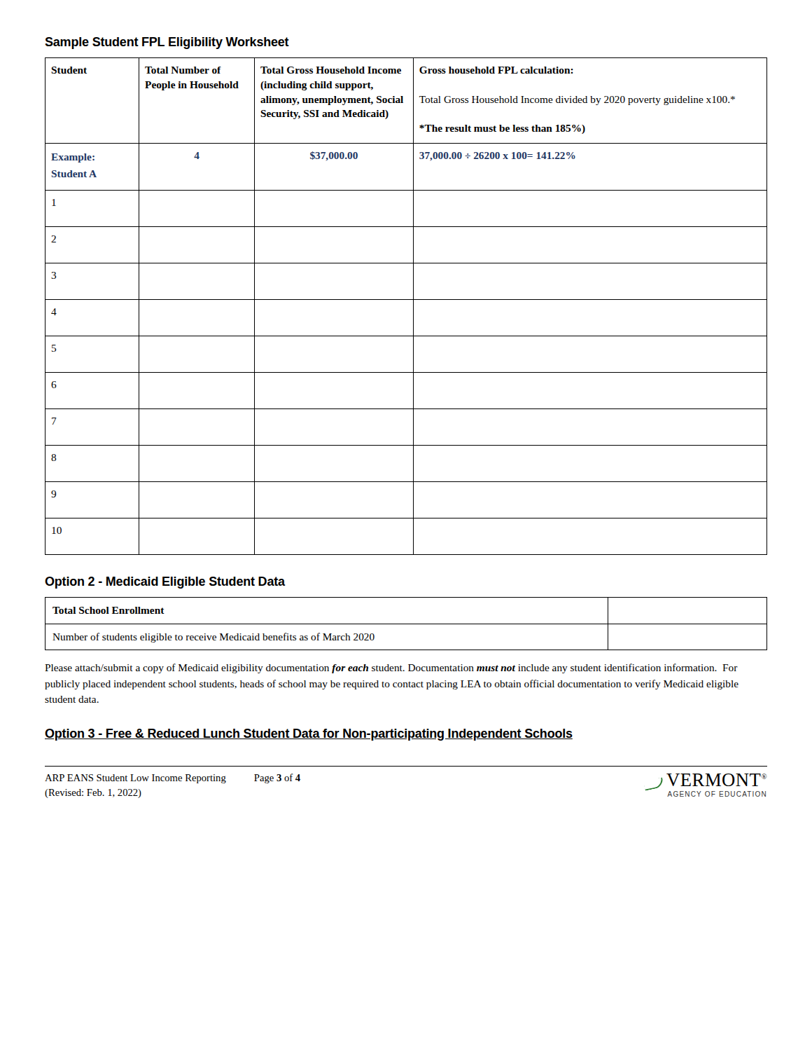Sample Student FPL Eligibility Worksheet
| Student | Total Number of People in Household | Total Gross Household Income (including child support, alimony, unemployment, Social Security, SSI and Medicaid) | Gross household FPL calculation: Total Gross Household Income divided by 2020 poverty guideline x100.* *The result must be less than 185%) |
| --- | --- | --- | --- |
| Example: Student A | 4 | $37,000.00 | 37,000.00 ÷ 26200 x 100= 141.22% |
| 1 | | | |
| 2 | | | |
| 3 | | | |
| 4 | | | |
| 5 | | | |
| 6 | | | |
| 7 | | | |
| 8 | | | |
| 9 | | | |
| 10 | | | |
Option 2 - Medicaid Eligible Student Data
| Total School Enrollment | |
| Number of students eligible to receive Medicaid benefits as of March 2020 | |
Please attach/submit a copy of Medicaid eligibility documentation for each student. Documentation must not include any student identification information. For publicly placed independent school students, heads of school may be required to contact placing LEA to obtain official documentation to verify Medicaid eligible student data.
Option 3 - Free & Reduced Lunch Student Data for Non-participating Independent Schools
ARP EANS Student Low Income Reporting Page 3 of 4
(Revised: Feb. 1, 2022)
VERMONT®
AGENCY OF EDUCATION